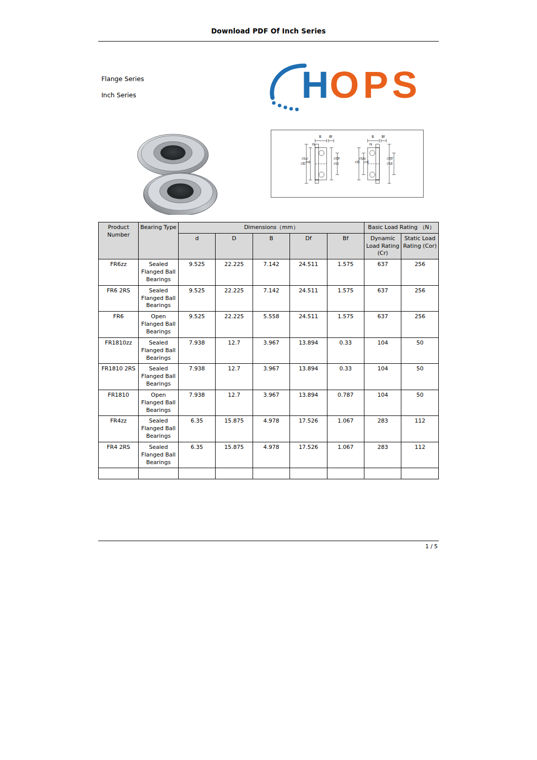Download PDF Of Inch Series
Flange Series
Inch Series
H O P S
B Bf B Bf rs rs ∅D ∅Lo ∅d ∅Df ∅Li ∅D ∅Uo ∅d ∅Df ∅Ui
| Product Number | Bearing Type | Dimensions（mm） | Basic Load Rating （N） |
| --- | --- | --- | --- |
| d | D | B | Df | Bf | Dynamic Load Rating (Cr) | Static Load Rating (Cor) |
| FR6zz | Sealed Flanged Ball Bearings | 9.525 | 22.225 | 7.142 | 24.511 | 1.575 | 637 | 256 |
| FR6 2RS | Sealed Flanged Ball Bearings | 9.525 | 22.225 | 7.142 | 24.511 | 1.575 | 637 | 256 |
| FR6 | Open Flanged Ball Bearings | 9.525 | 22.225 | 5.558 | 24.511 | 1.575 | 637 | 256 |
| FR1810zz | Sealed Flanged Ball Bearings | 7.938 | 12.7 | 3.967 | 13.894 | 0.33 | 104 | 50 |
| FR1810 2RS | Sealed Flanged Ball Bearings | 7.938 | 12.7 | 3.967 | 13.894 | 0.33 | 104 | 50 |
| FR1810 | Open Flanged Ball Bearings | 7.938 | 12.7 | 3.967 | 13.894 | 0.787 | 104 | 50 |
| FR4zz | Sealed Flanged Ball Bearings | 6.35 | 15.875 | 4.978 | 17.526 | 1.067 | 283 | 112 |
| FR4 2RS | Sealed Flanged Ball Bearings | 6.35 | 15.875 | 4.978 | 17.526 | 1.067 | 283 | 112 |
1 / 5